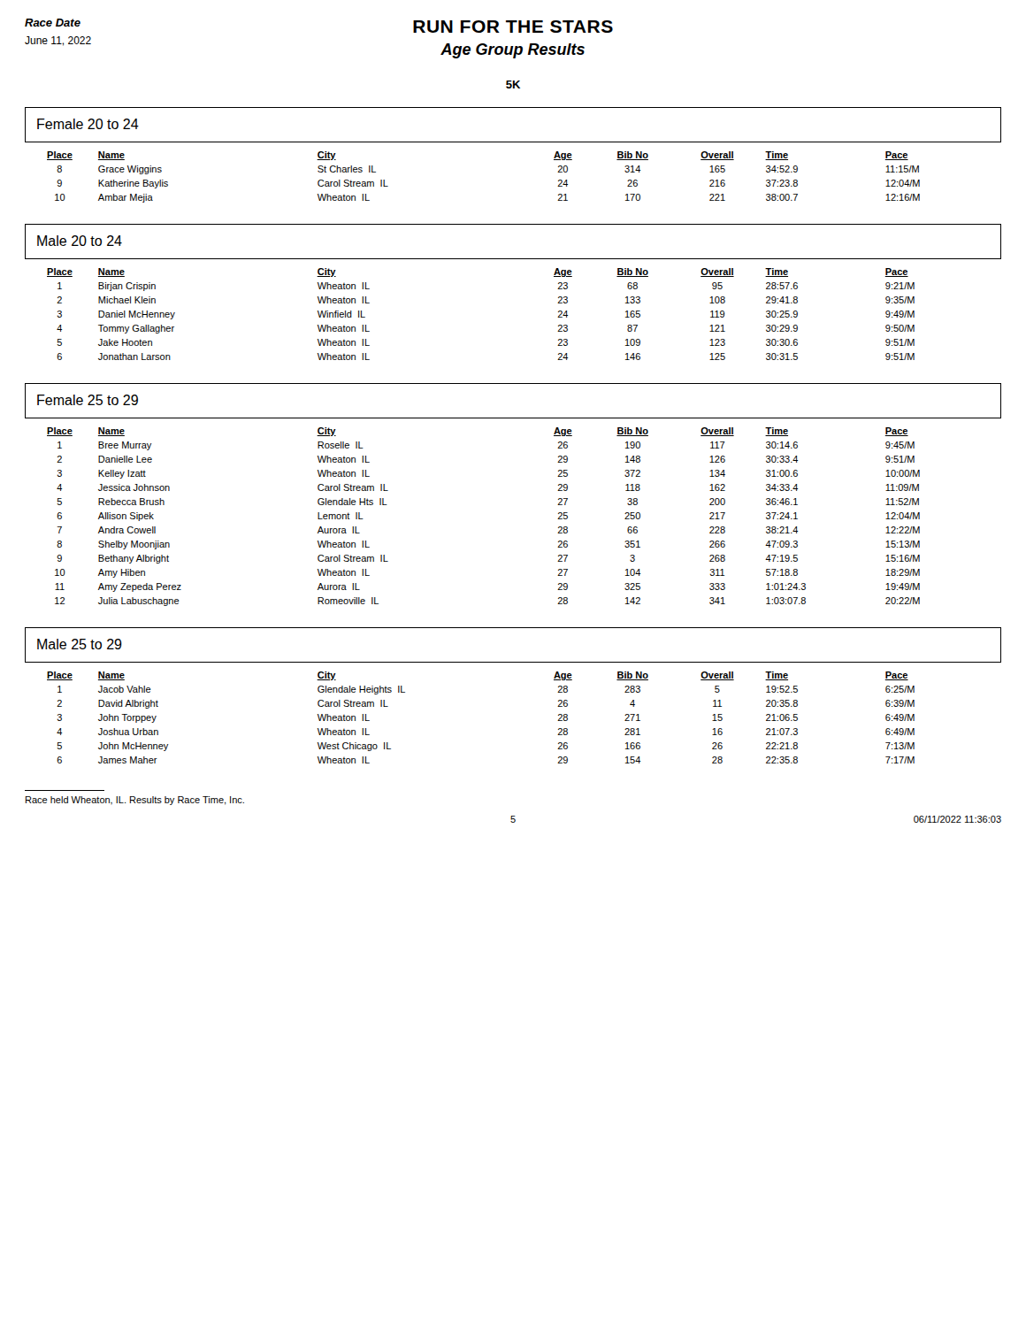Race Date
June 11, 2022
RUN FOR THE STARS
Age Group Results
5K
Female 20 to 24
| Place | Name | City | Age | Bib No | Overall | Time | Pace |
| --- | --- | --- | --- | --- | --- | --- | --- |
| 8 | Grace Wiggins | St Charles IL | 20 | 314 | 165 | 34:52.9 | 11:15/M |
| 9 | Katherine Baylis | Carol Stream IL | 24 | 26 | 216 | 37:23.8 | 12:04/M |
| 10 | Ambar Mejia | Wheaton IL | 21 | 170 | 221 | 38:00.7 | 12:16/M |
Male 20 to 24
| Place | Name | City | Age | Bib No | Overall | Time | Pace |
| --- | --- | --- | --- | --- | --- | --- | --- |
| 1 | Birjan Crispin | Wheaton IL | 23 | 68 | 95 | 28:57.6 | 9:21/M |
| 2 | Michael Klein | Wheaton IL | 23 | 133 | 108 | 29:41.8 | 9:35/M |
| 3 | Daniel McHenney | Winfield IL | 24 | 165 | 119 | 30:25.9 | 9:49/M |
| 4 | Tommy Gallagher | Wheaton IL | 23 | 87 | 121 | 30:29.9 | 9:50/M |
| 5 | Jake Hooten | Wheaton IL | 23 | 109 | 123 | 30:30.6 | 9:51/M |
| 6 | Jonathan Larson | Wheaton IL | 24 | 146 | 125 | 30:31.5 | 9:51/M |
Female 25 to 29
| Place | Name | City | Age | Bib No | Overall | Time | Pace |
| --- | --- | --- | --- | --- | --- | --- | --- |
| 1 | Bree Murray | Roselle IL | 26 | 190 | 117 | 30:14.6 | 9:45/M |
| 2 | Danielle Lee | Wheaton IL | 29 | 148 | 126 | 30:33.4 | 9:51/M |
| 3 | Kelley Izatt | Wheaton IL | 25 | 372 | 134 | 31:00.6 | 10:00/M |
| 4 | Jessica Johnson | Carol Stream IL | 29 | 118 | 162 | 34:33.4 | 11:09/M |
| 5 | Rebecca Brush | Glendale Hts IL | 27 | 38 | 200 | 36:46.1 | 11:52/M |
| 6 | Allison Sipek | Lemont IL | 25 | 250 | 217 | 37:24.1 | 12:04/M |
| 7 | Andra Cowell | Aurora IL | 28 | 66 | 228 | 38:21.4 | 12:22/M |
| 8 | Shelby Moonjian | Wheaton IL | 26 | 351 | 266 | 47:09.3 | 15:13/M |
| 9 | Bethany Albright | Carol Stream IL | 27 | 3 | 268 | 47:19.5 | 15:16/M |
| 10 | Amy Hiben | Wheaton IL | 27 | 104 | 311 | 57:18.8 | 18:29/M |
| 11 | Amy Zepeda Perez | Aurora IL | 29 | 325 | 333 | 1:01:24.3 | 19:49/M |
| 12 | Julia Labuschagne | Romeoville IL | 28 | 142 | 341 | 1:03:07.8 | 20:22/M |
Male 25 to 29
| Place | Name | City | Age | Bib No | Overall | Time | Pace |
| --- | --- | --- | --- | --- | --- | --- | --- |
| 1 | Jacob Vahle | Glendale Heights IL | 28 | 283 | 5 | 19:52.5 | 6:25/M |
| 2 | David Albright | Carol Stream IL | 26 | 4 | 11 | 20:35.8 | 6:39/M |
| 3 | John Torppey | Wheaton IL | 28 | 271 | 15 | 21:06.5 | 6:49/M |
| 4 | Joshua Urban | Wheaton IL | 28 | 281 | 16 | 21:07.3 | 6:49/M |
| 5 | John McHenney | West Chicago IL | 26 | 166 | 26 | 22:21.8 | 7:13/M |
| 6 | James Maher | Wheaton IL | 29 | 154 | 28 | 22:35.8 | 7:17/M |
Race held Wheaton, IL. Results by Race Time, Inc.
5
06/11/2022 11:36:03